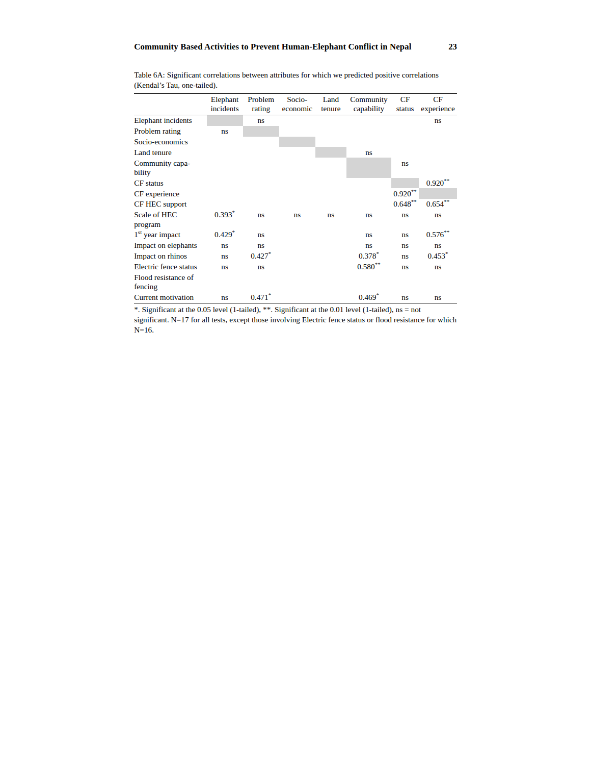Community Based Activities to Prevent Human-Elephant Conflict in Nepal 23
Table 6A: Significant correlations between attributes for which we predicted positive correlations (Kendal’s Tau, one-tailed).
| | Elephant incidents | Problem rating | Socio- economic | Land tenure | Community capability | CF status | CF experience |
| --- | --- | --- | --- | --- | --- | --- | --- |
| Elephant incidents | | ns | | | | | ns |
| Problem rating | ns | | | | | | |
| Socio-economics | | | | | | | |
| Land tenure | | | | | ns | | |
| Community capa- bility | | | | | | ns | |
| CF status | | | | | | | 0.920 ** |
| CF experience | | | | | | 0.920 ** | |
| CF HEC support | | | | | | 0.648 ** | 0.654 ** |
| Scale of HEC program | 0.393 * | ns | ns | ns | ns | ns | ns |
| 1 st year impact | 0.429 * | ns | | | ns | ns | 0.576 ** |
| Impact on elephants | ns | ns | | | ns | ns | ns |
| Impact on rhinos | ns | 0.427 * | | | 0.378 * | ns | 0.453 * |
| Electric fence status | ns | ns | | | 0.580 ** | ns | ns |
| Flood resistance of fencing | | | | | | | |
| Current motivation | ns | 0.471 * | | | 0.469 * | ns | ns |
*. Significant at the 0.05 level (1-tailed), **. Significant at the 0.01 level (1-tailed), ns = not significant. N=17 for all tests, except those involving Electric fence status or flood resistance for which N=16.